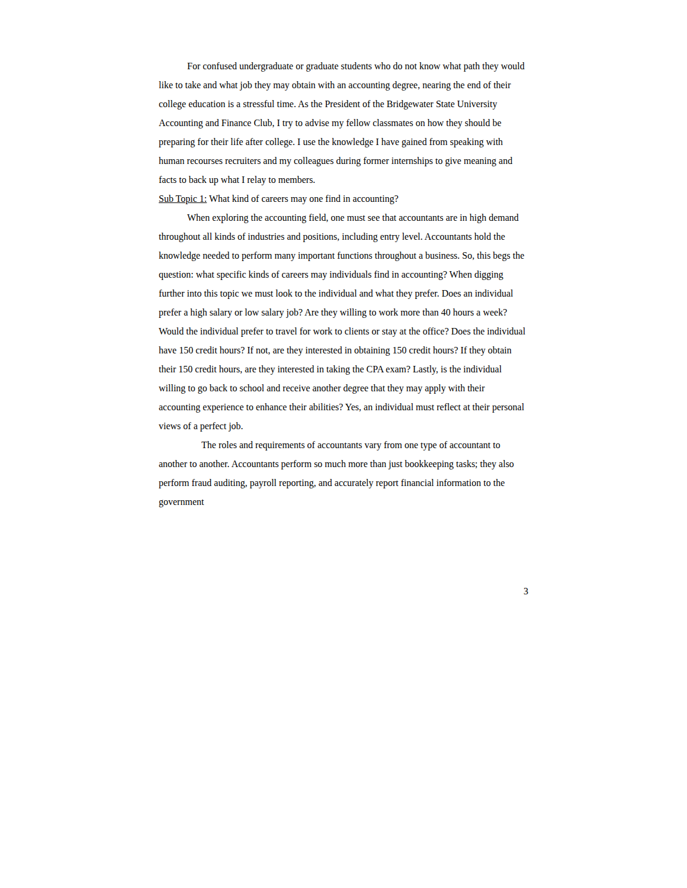For confused undergraduate or graduate students who do not know what path they would like to take and what job they may obtain with an accounting degree, nearing the end of their college education is a stressful time. As the President of the Bridgewater State University Accounting and Finance Club, I try to advise my fellow classmates on how they should be preparing for their life after college. I use the knowledge I have gained from speaking with human recourses recruiters and my colleagues during former internships to give meaning and facts to back up what I relay to members.
Sub Topic 1: What kind of careers may one find in accounting?
When exploring the accounting field, one must see that accountants are in high demand throughout all kinds of industries and positions, including entry level. Accountants hold the knowledge needed to perform many important functions throughout a business. So, this begs the question: what specific kinds of careers may individuals find in accounting? When digging further into this topic we must look to the individual and what they prefer. Does an individual prefer a high salary or low salary job? Are they willing to work more than 40 hours a week? Would the individual prefer to travel for work to clients or stay at the office? Does the individual have 150 credit hours? If not, are they interested in obtaining 150 credit hours? If they obtain their 150 credit hours, are they interested in taking the CPA exam? Lastly, is the individual willing to go back to school and receive another degree that they may apply with their accounting experience to enhance their abilities? Yes, an individual must reflect at their personal views of a perfect job.
The roles and requirements of accountants vary from one type of accountant to another to another. Accountants perform so much more than just bookkeeping tasks; they also perform fraud auditing, payroll reporting, and accurately report financial information to the government
3